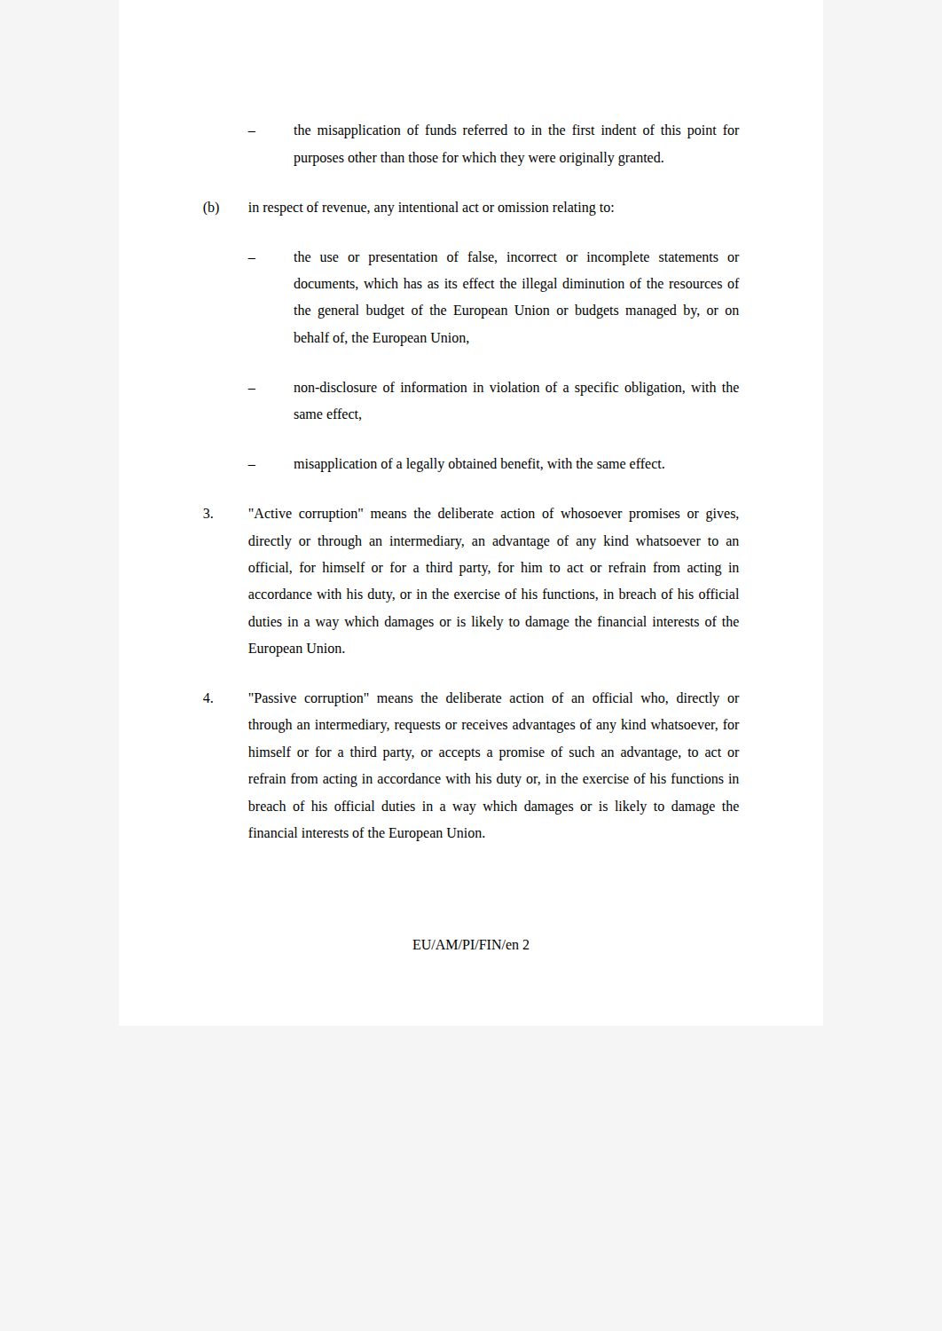– the misapplication of funds referred to in the first indent of this point for purposes other than those for which they were originally granted.
(b) in respect of revenue, any intentional act or omission relating to:
– the use or presentation of false, incorrect or incomplete statements or documents, which has as its effect the illegal diminution of the resources of the general budget of the European Union or budgets managed by, or on behalf of, the European Union,
– non-disclosure of information in violation of a specific obligation, with the same effect,
– misapplication of a legally obtained benefit, with the same effect.
3. "Active corruption" means the deliberate action of whosoever promises or gives, directly or through an intermediary, an advantage of any kind whatsoever to an official, for himself or for a third party, for him to act or refrain from acting in accordance with his duty, or in the exercise of his functions, in breach of his official duties in a way which damages or is likely to damage the financial interests of the European Union.
4. "Passive corruption" means the deliberate action of an official who, directly or through an intermediary, requests or receives advantages of any kind whatsoever, for himself or for a third party, or accepts a promise of such an advantage, to act or refrain from acting in accordance with his duty or, in the exercise of his functions in breach of his official duties in a way which damages or is likely to damage the financial interests of the European Union.
EU/AM/PI/FIN/en 2